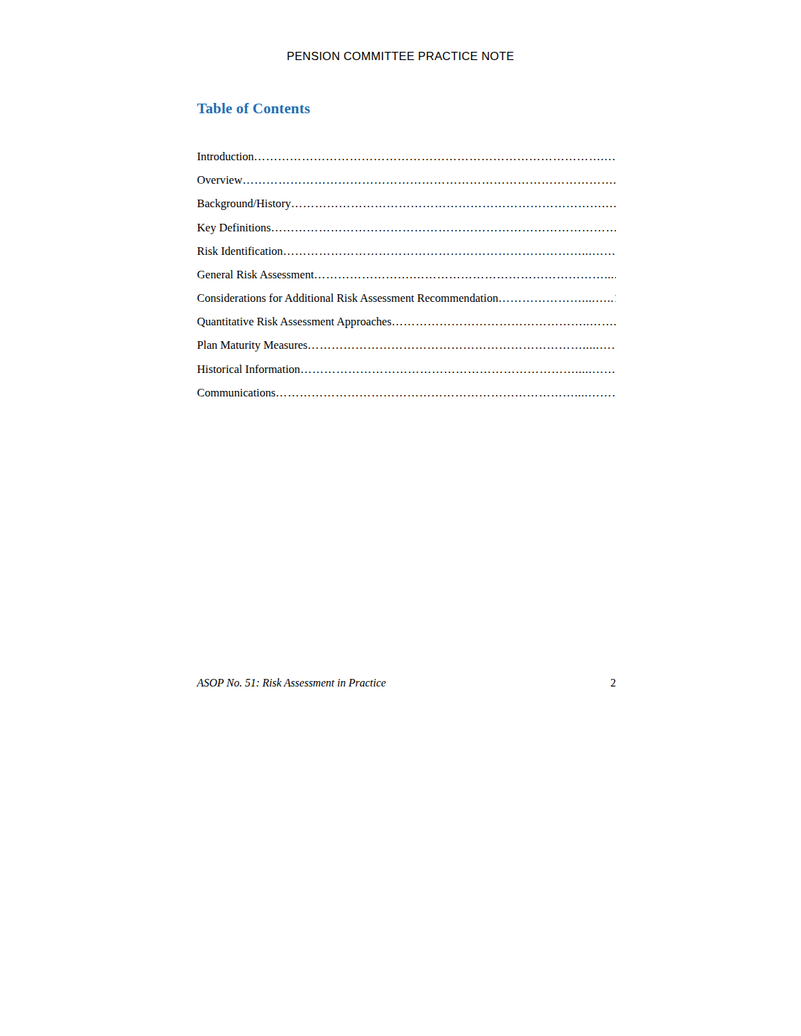PENSION COMMITTEE PRACTICE NOTE
Table of Contents
Introduction…………………………………………………………………………….……. 3
Overview…………………………………………………………………………………..…3
Background/History…………………………………………………………………….……. 5
Key Definitions…………………………………………………………………………………6
Risk Identification…………………………………………………………………...……………9
General Risk Assessment…………………….…………………………………………..... 15
Considerations for Additional Risk Assessment Recommendation…………………....….. 16
Quantitative Risk Assessment Approaches…………………………………………..…….. 18
Plan Maturity Measures…………………………………………………………….....……23
Historical Information…………………………………………………………….....……. 26
Communications…………………………………………………………………....………27
ASOP No. 51: Risk Assessment in Practice 2